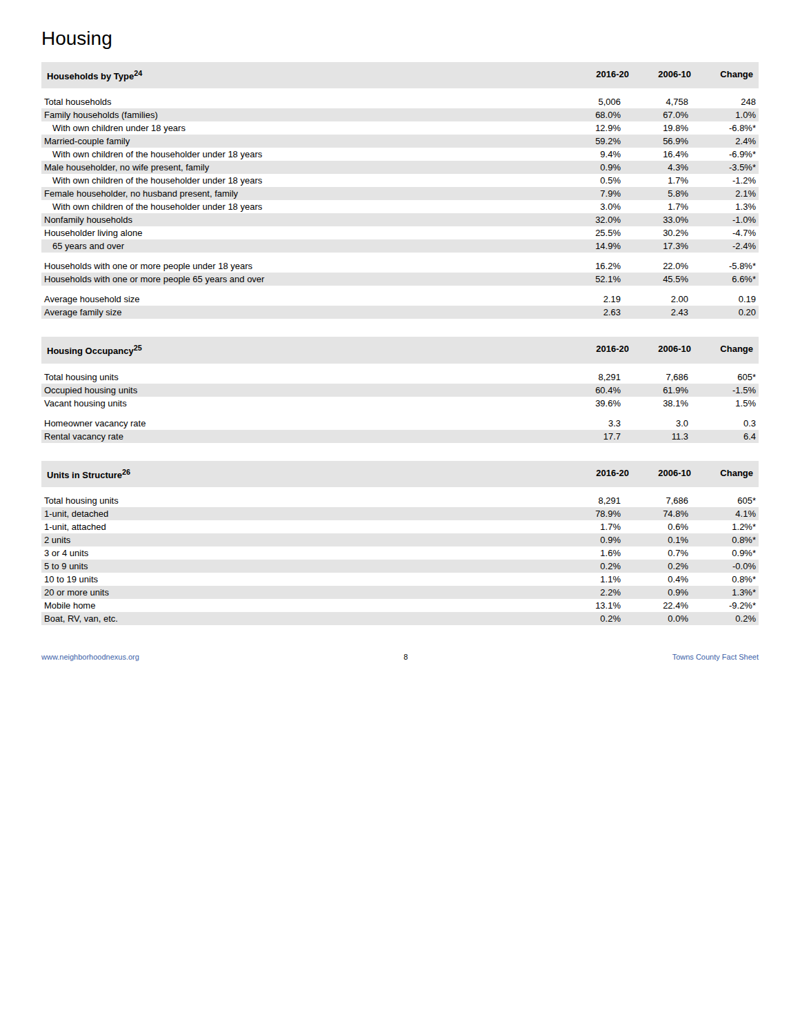Housing
Households by Type 24 2016-20 2006-10 Change
| Total households | 5,006 | 4,758 | 248 |
| Family households (families) | 68.0% | 67.0% | 1.0% |
| With own children under 18 years | 12.9% | 19.8% | -6.8%* |
| Married-couple family | 59.2% | 56.9% | 2.4% |
| With own children of the householder under 18 years | 9.4% | 16.4% | -6.9%* |
| Male householder, no wife present, family | 0.9% | 4.3% | -3.5%* |
| With own children of the householder under 18 years | 0.5% | 1.7% | -1.2% |
| Female householder, no husband present, family | 7.9% | 5.8% | 2.1% |
| With own children of the householder under 18 years | 3.0% | 1.7% | 1.3% |
| Nonfamily households | 32.0% | 33.0% | -1.0% |
| Householder living alone | 25.5% | 30.2% | -4.7% |
| 65 years and over | 14.9% | 17.3% | -2.4% |
| Households with one or more people under 18 years | 16.2% | 22.0% | -5.8%* |
| Households with one or more people 65 years and over | 52.1% | 45.5% | 6.6%* |
| Average household size | 2.19 | 2.00 | 0.19 |
| Average family size | 2.63 | 2.43 | 0.20 |
Housing Occupancy 25 2016-20 2006-10 Change
| Total housing units | 8,291 | 7,686 | 605* |
| Occupied housing units | 60.4% | 61.9% | -1.5% |
| Vacant housing units | 39.6% | 38.1% | 1.5% |
| Homeowner vacancy rate | 3.3 | 3.0 | 0.3 |
| Rental vacancy rate | 17.7 | 11.3 | 6.4 |
Units in Structure 26 2016-20 2006-10 Change
| Total housing units | 8,291 | 7,686 | 605* |
| 1-unit, detached | 78.9% | 74.8% | 4.1% |
| 1-unit, attached | 1.7% | 0.6% | 1.2%* |
| 2 units | 0.9% | 0.1% | 0.8%* |
| 3 or 4 units | 1.6% | 0.7% | 0.9%* |
| 5 to 9 units | 0.2% | 0.2% | -0.0% |
| 10 to 19 units | 1.1% | 0.4% | 0.8%* |
| 20 or more units | 2.2% | 0.9% | 1.3%* |
| Mobile home | 13.1% | 22.4% | -9.2%* |
| Boat, RV, van, etc. | 0.2% | 0.0% | 0.2% |
www.neighborhoodnexus.org 8 Towns County Fact Sheet